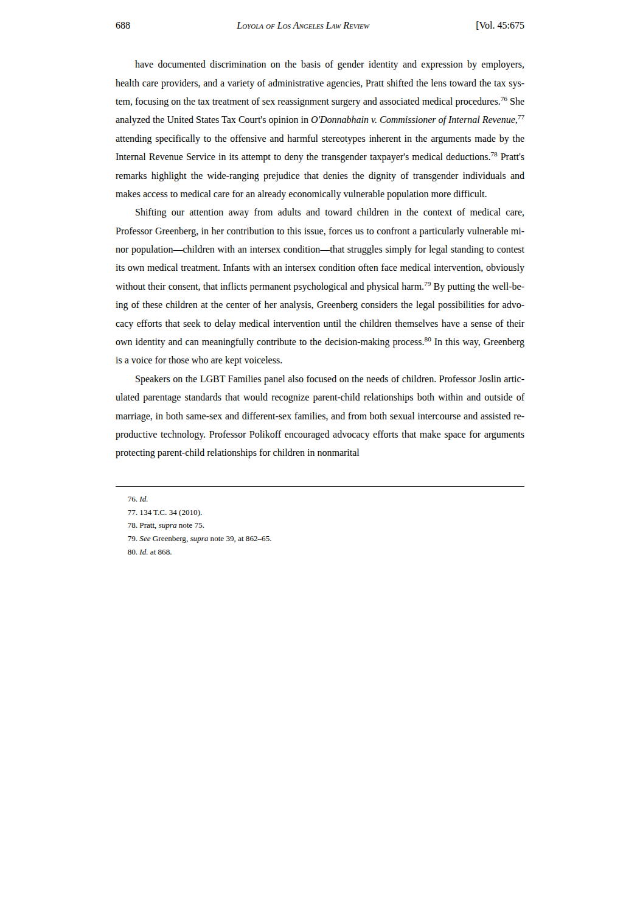688 Loyola of Los Angeles Law Review [Vol. 45:675
have documented discrimination on the basis of gender identity and expression by employers, health care providers, and a variety of administrative agencies, Pratt shifted the lens toward the tax system, focusing on the tax treatment of sex reassignment surgery and associated medical procedures.76 She analyzed the United States Tax Court's opinion in O'Donnabhain v. Commissioner of Internal Revenue,77 attending specifically to the offensive and harmful stereotypes inherent in the arguments made by the Internal Revenue Service in its attempt to deny the transgender taxpayer's medical deductions.78 Pratt's remarks highlight the wide-ranging prejudice that denies the dignity of transgender individuals and makes access to medical care for an already economically vulnerable population more difficult.
Shifting our attention away from adults and toward children in the context of medical care, Professor Greenberg, in her contribution to this issue, forces us to confront a particularly vulnerable minor population—children with an intersex condition—that struggles simply for legal standing to contest its own medical treatment. Infants with an intersex condition often face medical intervention, obviously without their consent, that inflicts permanent psychological and physical harm.79 By putting the well-being of these children at the center of her analysis, Greenberg considers the legal possibilities for advocacy efforts that seek to delay medical intervention until the children themselves have a sense of their own identity and can meaningfully contribute to the decision-making process.80 In this way, Greenberg is a voice for those who are kept voiceless.
Speakers on the LGBT Families panel also focused on the needs of children. Professor Joslin articulated parentage standards that would recognize parent-child relationships both within and outside of marriage, in both same-sex and different-sex families, and from both sexual intercourse and assisted reproductive technology. Professor Polikoff encouraged advocacy efforts that make space for arguments protecting parent-child relationships for children in nonmarital
76. Id.
77. 134 T.C. 34 (2010).
78. Pratt, supra note 75.
79. See Greenberg, supra note 39, at 862–65.
80. Id. at 868.